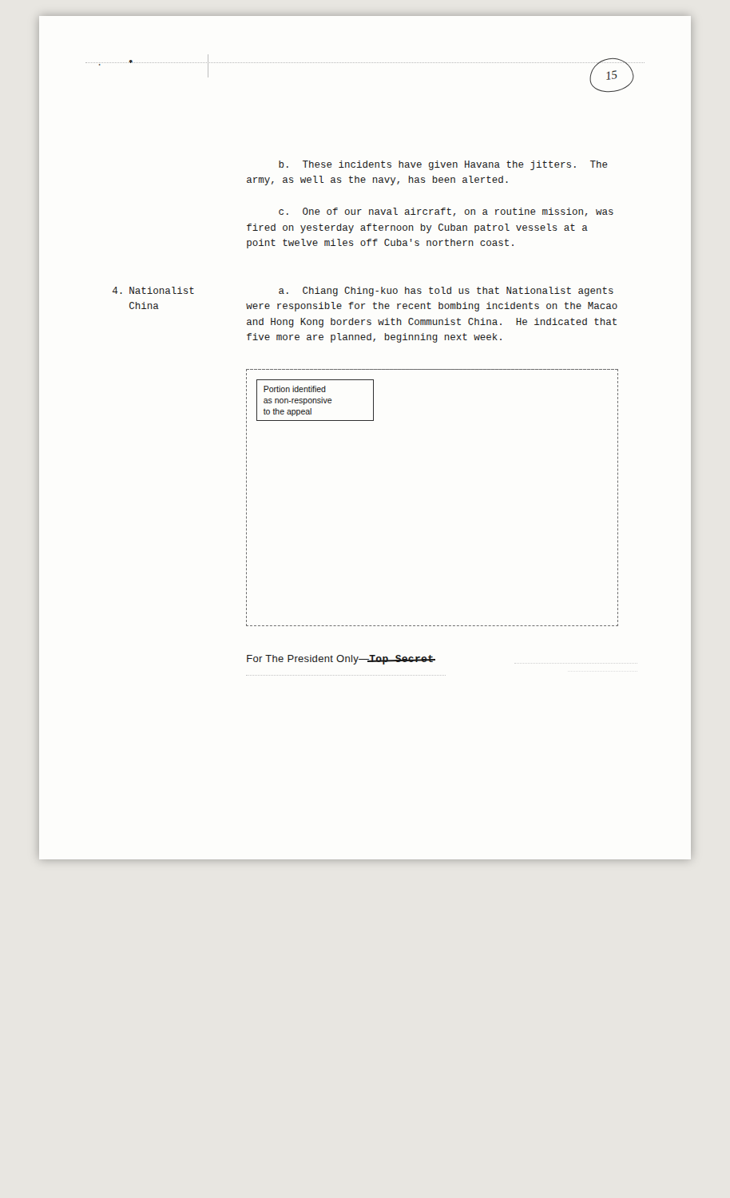. •
15
b. These incidents have given Havana the jitters. The army, as well as the navy, has been alerted.
c. One of our naval aircraft, on a routine mission, was fired on yesterday afternoon by Cuban patrol vessels at a point twelve miles off Cuba's northern coast.
4. Nationalist China
a. Chiang Ching-kuo has told us that Nationalist agents were responsible for the recent bombing incidents on the Macao and Hong Kong borders with Communist China. He indicated that five more are planned, beginning next week.
Portion identified
as non-responsive
to the appeal
For The President Only—Top Secret